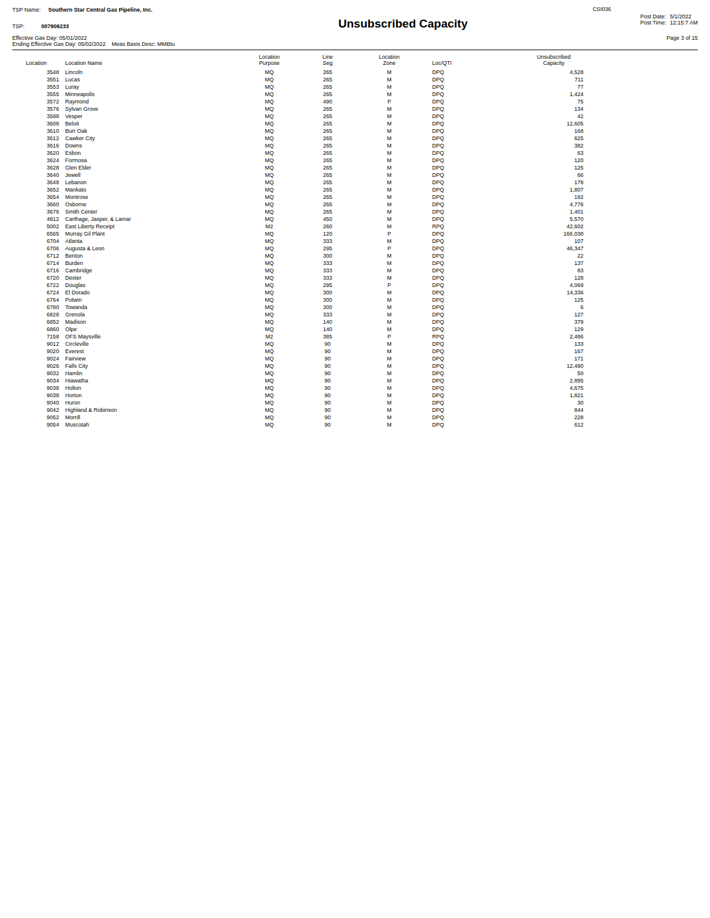| TSP Name: Southern Star Central Gas Pipeline, Inc. TSP: 007906233 | Unsubscribed Capacity | CSI036 / Post Date: / 5/1/2022 / / Post Time: / 12:15:7 AM / |
| Effective Gas Day: 05/01/2022 | Page 3 of 15 |
| Ending Effective Gas Day: 05/02/2022 Meas Basis Desc: MMBtu |
| Location | Location Name | Location Purpose | Line Seg | Location Zone | Loc/QTI | Unsubscribed Capacity | |
| --- | --- | --- | --- | --- | --- | --- | --- |
| 3548 | Lincoln | MQ | 265 | M | DPQ | 4,528 | |
| 3551 | Lucas | MQ | 265 | M | DPQ | 711 | |
| 3553 | Luray | MQ | 265 | M | DPQ | 77 | |
| 3555 | Minneapolis | MQ | 265 | M | DPQ | 1,424 | |
| 3572 | Raymond | MQ | 490 | P | DPQ | 75 | |
| 3576 | Sylvan Grove | MQ | 265 | M | DPQ | 134 | |
| 3588 | Vesper | MQ | 265 | M | DPQ | 42 | |
| 3608 | Beloit | MQ | 265 | M | DPQ | 12,605 | |
| 3610 | Burr Oak | MQ | 265 | M | DPQ | 168 | |
| 3612 | Cawker City | MQ | 265 | M | DPQ | 625 | |
| 3616 | Downs | MQ | 265 | M | DPQ | 382 | |
| 3620 | Esbon | MQ | 265 | M | DPQ | 63 | |
| 3624 | Formosa | MQ | 265 | M | DPQ | 120 | |
| 3628 | Glen Elder | MQ | 265 | M | DPQ | 125 | |
| 3640 | Jewell | MQ | 265 | M | DPQ | 66 | |
| 3648 | Lebanon | MQ | 265 | M | DPQ | 178 | |
| 3652 | Mankato | MQ | 265 | M | DPQ | 1,807 | |
| 3654 | Montrose | MQ | 265 | M | DPQ | 192 | |
| 3660 | Osborne | MQ | 265 | M | DPQ | 4,776 | |
| 3676 | Smith Center | MQ | 265 | M | DPQ | 1,401 | |
| 4812 | Carthage, Jasper, & Lamar | MQ | 450 | M | DPQ | 5,570 | |
| 5002 | East Liberty Receipt | M2 | 260 | M | RPQ | 42,602 | |
| 6565 | Murray Gil Plant | MQ | 120 | P | DPQ | 166,038 | |
| 6704 | Atlanta | MQ | 333 | M | DPQ | 107 | |
| 6706 | Augusta & Leon | MQ | 295 | P | DPQ | 46,347 | |
| 6712 | Benton | MQ | 300 | M | DPQ | 22 | |
| 6714 | Burden | MQ | 333 | M | DPQ | 137 | |
| 6716 | Cambridge | MQ | 333 | M | DPQ | 83 | |
| 6720 | Dexter | MQ | 333 | M | DPQ | 128 | |
| 6722 | Douglas | MQ | 295 | P | DPQ | 4,069 | |
| 6724 | El Dorado | MQ | 300 | M | DPQ | 14,336 | |
| 6764 | Potwin | MQ | 300 | M | DPQ | 125 | |
| 6780 | Towanda | MQ | 300 | M | DPQ | 6 | |
| 6828 | Grenola | MQ | 333 | M | DPQ | 127 | |
| 6852 | Madison | MQ | 140 | M | DPQ | 379 | |
| 6860 | Olpe | MQ | 140 | M | DPQ | 129 | |
| 7158 | OFS Maysville | M2 | 385 | P | RPQ | 2,486 | |
| 9012 | Circleville | MQ | 90 | M | DPQ | 133 | |
| 9020 | Everest | MQ | 90 | M | DPQ | 167 | |
| 9024 | Fairview | MQ | 90 | M | DPQ | 171 | |
| 9026 | Falls City | MQ | 90 | M | DPQ | 12,490 | |
| 9032 | Hamlin | MQ | 90 | M | DPQ | 50 | |
| 9034 | Hiawatha | MQ | 90 | M | DPQ | 2,895 | |
| 9036 | Holton | MQ | 90 | M | DPQ | 4,675 | |
| 9038 | Horton | MQ | 90 | M | DPQ | 1,821 | |
| 9040 | Huron | MQ | 90 | M | DPQ | 30 | |
| 9042 | Highland & Robinson | MQ | 90 | M | DPQ | 844 | |
| 9052 | Morrill | MQ | 90 | M | DPQ | 228 | |
| 9054 | Muscotah | MQ | 90 | M | DPQ | 612 | |